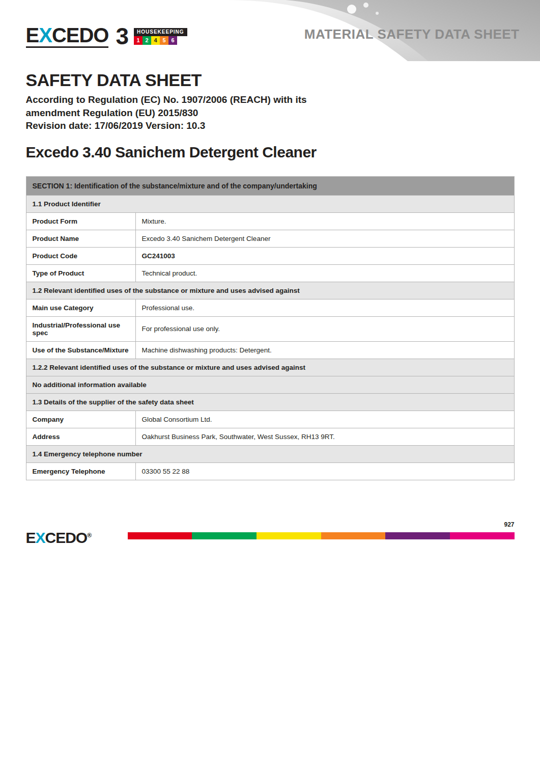MATERIAL SAFETY DATA SHEET
EXCEDO
3
HOUSEKEEPING
12456
SAFETY DATA SHEET
According to Regulation (EC) No. 1907/2006 (REACH) with its
amendment Regulation (EU) 2015/830
Revision date: 17/06/2019 Version: 10.3
Excedo 3.40 Sanichem Detergent Cleaner
| SECTION 1: Identification of the substance/mixture and of the company/undertaking |
| --- |
| 1.1 Product Identifier |
| Product Form | Mixture. |
| Product Name | Excedo 3.40 Sanichem Detergent Cleaner |
| Product Code | GC241003 |
| Type of Product | Technical product. |
| 1.2 Relevant identified uses of the substance or mixture and uses advised against |
| Main use Category | Professional use. |
| Industrial/Professional use spec | For professional use only. |
| Use of the Substance/Mixture | Machine dishwashing products: Detergent. |
| 1.2.2 Relevant identified uses of the substance or mixture and uses advised against |
| No additional information available |
| 1.3 Details of the supplier of the safety data sheet |
| Company | Global Consortium Ltd. |
| Address | Oakhurst Business Park, Southwater, West Sussex, RH13 9RT. |
| 1.4 Emergency telephone number |
| Emergency Telephone | 03300 55 22 88 |
EXCEDO®
927